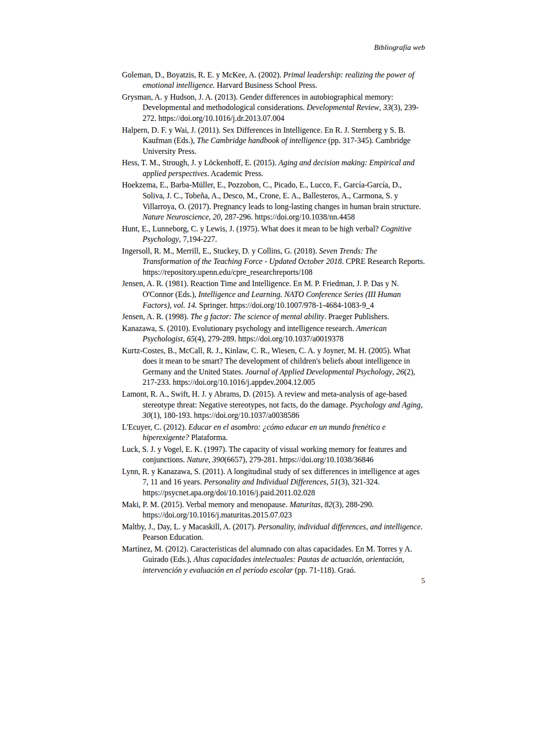Bibliografía web
Goleman, D., Boyatzis, R. E. y McKee, A. (2002). Primal leadership: realizing the power of emotional intelligence. Harvard Business School Press.
Grysman, A. y Hudson, J. A. (2013). Gender differences in autobiographical memory: Developmental and methodological considerations. Developmental Review, 33(3), 239-272. https://doi.org/10.1016/j.dr.2013.07.004
Halpern, D. F. y Wai, J. (2011). Sex Differences in Intelligence. En R. J. Sternberg y S. B. Kaufman (Eds.), The Cambridge handbook of intelligence (pp. 317-345). Cambridge University Press.
Hess, T. M., Strough, J. y Löckenhoff, E. (2015). Aging and decision making: Empirical and applied perspectives. Academic Press.
Hoekzema, E., Barba-Müller, E., Pozzobon, C., Picado, E., Lucco, F., García-García, D., Soliva, J. C., Tobeña, A., Desco, M., Crone, E. A., Ballesteros, A., Carmona, S. y Villarroya, O. (2017). Pregnancy leads to long-lasting changes in human brain structure. Nature Neuroscience, 20, 287-296. https://doi.org/10.1038/nn.4458
Hunt, E., Lunneborg, C. y Lewis, J. (1975). What does it mean to be high verbal? Cognitive Psychology, 7,194-227.
Ingersoll, R. M., Merrill, E., Stuckey, D. y Collins, G. (2018). Seven Trends: The Transformation of the Teaching Force - Updated October 2018. CPRE Research Reports. https://repository.upenn.edu/cpre_researchreports/108
Jensen, A. R. (1981). Reaction Time and Intelligence. En M. P. Friedman, J. P. Das y N. O'Connor (Eds.), Intelligence and Learning. NATO Conference Series (III Human Factors), vol. 14. Springer. https://doi.org/10.1007/978-1-4684-1083-9_4
Jensen, A. R. (1998). The g factor: The science of mental ability. Praeger Publishers.
Kanazawa, S. (2010). Evolutionary psychology and intelligence research. American Psychologist, 65(4), 279-289. https://doi.org/10.1037/a0019378
Kurtz-Costes, B., McCall, R. J., Kinlaw, C. R., Wiesen, C. A. y Joyner, M. H. (2005). What does it mean to be smart? The development of children's beliefs about intelligence in Germany and the United States. Journal of Applied Developmental Psychology, 26(2), 217-233. https://doi.org/10.1016/j.appdev.2004.12.005
Lamont, R. A., Swift, H. J. y Abrams, D. (2015). A review and meta-analysis of age-based stereotype threat: Negative stereotypes, not facts, do the damage. Psychology and Aging, 30(1), 180-193. https://doi.org/10.1037/a0038586
L'Ecuyer, C. (2012). Educar en el asombro: ¿cómo educar en un mundo frenético e hiperexigente? Plataforma.
Luck, S. J. y Vogel, E. K. (1997). The capacity of visual working memory for features and conjunctions. Nature, 390(6657), 279-281. https://doi.org/10.1038/36846
Lynn, R. y Kanazawa, S. (2011). A longitudinal study of sex differences in intelligence at ages 7, 11 and 16 years. Personality and Individual Differences, 51(3), 321-324. https://psycnet.apa.org/doi/10.1016/j.paid.2011.02.028
Maki, P. M. (2015). Verbal memory and menopause. Maturitas, 82(3), 288-290. https://doi.org/10.1016/j.maturitas.2015.07.023
Maltby, J., Day, L. y Macaskill, A. (2017). Personality, individual differences, and intelligence. Pearson Education.
Martínez, M. (2012). Características del alumnado con altas capacidades. En M. Torres y A. Guirado (Eds.), Altas capacidades intelectuales: Pautas de actuación, orientación, intervención y evaluación en el período escolar (pp. 71-118). Graó.
5